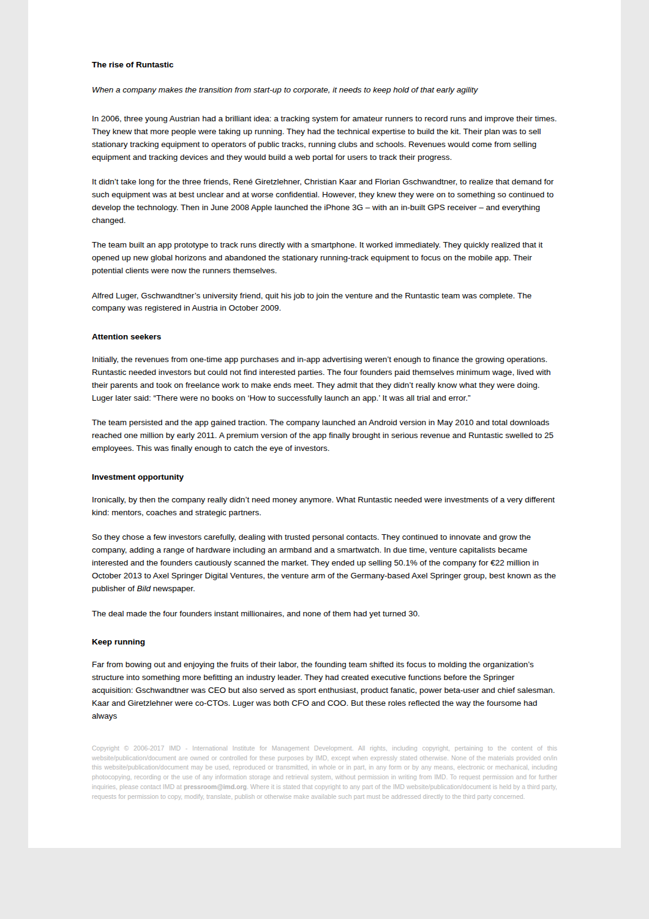The rise of Runtastic
When a company makes the transition from start-up to corporate, it needs to keep hold of that early agility
In 2006, three young Austrian had a brilliant idea: a tracking system for amateur runners to record runs and improve their times. They knew that more people were taking up running. They had the technical expertise to build the kit. Their plan was to sell stationary tracking equipment to operators of public tracks, running clubs and schools. Revenues would come from selling equipment and tracking devices and they would build a web portal for users to track their progress.
It didn’t take long for the three friends, René Giretzlehner, Christian Kaar and Florian Gschwandtner, to realize that demand for such equipment was at best unclear and at worse confidential. However, they knew they were on to something so continued to develop the technology. Then in June 2008 Apple launched the iPhone 3G – with an in-built GPS receiver – and everything changed.
The team built an app prototype to track runs directly with a smartphone. It worked immediately. They quickly realized that it opened up new global horizons and abandoned the stationary running-track equipment to focus on the mobile app. Their potential clients were now the runners themselves.
Alfred Luger, Gschwandtner’s university friend, quit his job to join the venture and the Runtastic team was complete. The company was registered in Austria in October 2009.
Attention seekers
Initially, the revenues from one-time app purchases and in-app advertising weren’t enough to finance the growing operations. Runtastic needed investors but could not find interested parties. The four founders paid themselves minimum wage, lived with their parents and took on freelance work to make ends meet. They admit that they didn’t really know what they were doing. Luger later said: “There were no books on ‘How to successfully launch an app.’ It was all trial and error.”
The team persisted and the app gained traction. The company launched an Android version in May 2010 and total downloads reached one million by early 2011. A premium version of the app finally brought in serious revenue and Runtastic swelled to 25 employees. This was finally enough to catch the eye of investors.
Investment opportunity
Ironically, by then the company really didn’t need money anymore. What Runtastic needed were investments of a very different kind: mentors, coaches and strategic partners.
So they chose a few investors carefully, dealing with trusted personal contacts. They continued to innovate and grow the company, adding a range of hardware including an armband and a smartwatch. In due time, venture capitalists became interested and the founders cautiously scanned the market. They ended up selling 50.1% of the company for €22 million in October 2013 to Axel Springer Digital Ventures, the venture arm of the Germany-based Axel Springer group, best known as the publisher of Bild newspaper.
The deal made the four founders instant millionaires, and none of them had yet turned 30.
Keep running
Far from bowing out and enjoying the fruits of their labor, the founding team shifted its focus to molding the organization’s structure into something more befitting an industry leader. They had created executive functions before the Springer acquisition: Gschwandtner was CEO but also served as sport enthusiast, product fanatic, power beta-user and chief salesman. Kaar and Giretzlehner were co-CTOs. Luger was both CFO and COO. But these roles reflected the way the foursome had always
Copyright © 2006-2017 IMD - International Institute for Management Development. All rights, including copyright, pertaining to the content of this website/publication/document are owned or controlled for these purposes by IMD, except when expressly stated otherwise. None of the materials provided on/in this website/publication/document may be used, reproduced or transmitted, in whole or in part, in any form or by any means, electronic or mechanical, including photocopying, recording or the use of any information storage and retrieval system, without permission in writing from IMD. To request permission and for further inquiries, please contact IMD at pressroom@imd.org. Where it is stated that copyright to any part of the IMD website/publication/document is held by a third party, requests for permission to copy, modify, translate, publish or otherwise make available such part must be addressed directly to the third party concerned.